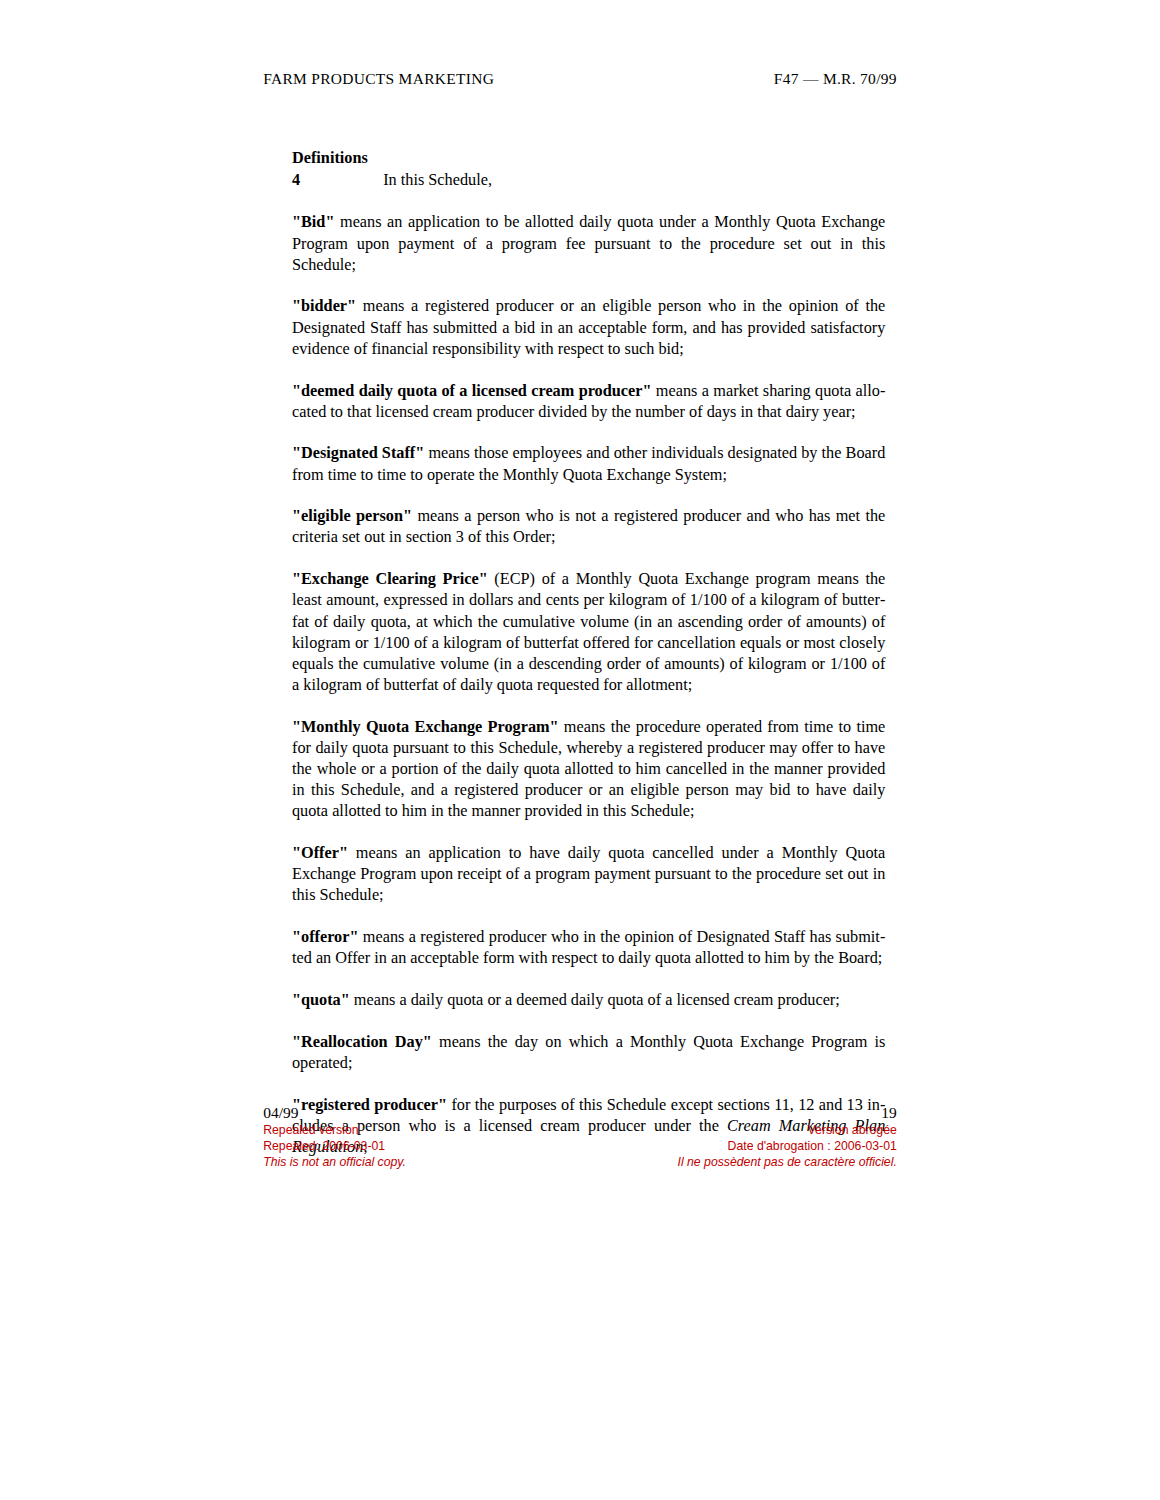Farm Products Marketing
F47 — M.R. 70/99
Definitions
4 In this Schedule,
"Bid" means an application to be allotted daily quota under a Monthly Quota Exchange Program upon payment of a program fee pursuant to the procedure set out in this Schedule;
"bidder" means a registered producer or an eligible person who in the opinion of the Designated Staff has submitted a bid in an acceptable form, and has provided satisfactory evidence of financial responsibility with respect to such bid;
"deemed daily quota of a licensed cream producer" means a market sharing quota allocated to that licensed cream producer divided by the number of days in that dairy year;
"Designated Staff" means those employees and other individuals designated by the Board from time to time to operate the Monthly Quota Exchange System;
"eligible person" means a person who is not a registered producer and who has met the criteria set out in section 3 of this Order;
"Exchange Clearing Price" (ECP) of a Monthly Quota Exchange program means the least amount, expressed in dollars and cents per kilogram of 1/100 of a kilogram of butterfat of daily quota, at which the cumulative volume (in an ascending order of amounts) of kilogram or 1/100 of a kilogram of butterfat offered for cancellation equals or most closely equals the cumulative volume (in a descending order of amounts) of kilogram or 1/100 of a kilogram of butterfat of daily quota requested for allotment;
"Monthly Quota Exchange Program" means the procedure operated from time to time for daily quota pursuant to this Schedule, whereby a registered producer may offer to have the whole or a portion of the daily quota allotted to him cancelled in the manner provided in this Schedule, and a registered producer or an eligible person may bid to have daily quota allotted to him in the manner provided in this Schedule;
"Offer" means an application to have daily quota cancelled under a Monthly Quota Exchange Program upon receipt of a program payment pursuant to the procedure set out in this Schedule;
"offeror" means a registered producer who in the opinion of Designated Staff has submitted an Offer in an acceptable form with respect to daily quota allotted to him by the Board;
"quota" means a daily quota or a deemed daily quota of a licensed cream producer;
"Reallocation Day" means the day on which a Monthly Quota Exchange Program is operated;
"registered producer" for the purposes of this Schedule except sections 11, 12 and 13 includes a person who is a licensed cream producer under the Cream Marketing Plan Regulation;
04/99
19
Repealed version
Version abrogée
Repealed: 2006-03-01
Date d'abrogation : 2006-03-01
This is not an official copy.
Il ne possèdent pas de caractère officiel.